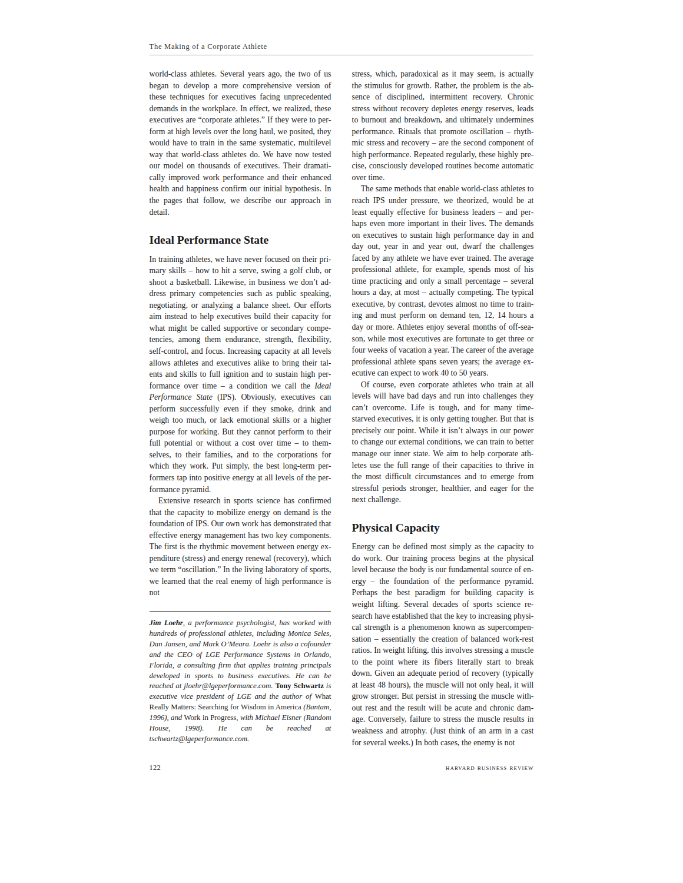The Making of a Corporate Athlete
world-class athletes. Several years ago, the two of us began to develop a more comprehensive version of these techniques for executives facing unprecedented demands in the workplace. In effect, we realized, these executives are “corporate athletes.” If they were to perform at high levels over the long haul, we posited, they would have to train in the same systematic, multilevel way that world-class athletes do. We have now tested our model on thousands of executives. Their dramatically improved work performance and their enhanced health and happiness confirm our initial hypothesis. In the pages that follow, we describe our approach in detail.
Ideal Performance State
In training athletes, we have never focused on their primary skills – how to hit a serve, swing a golf club, or shoot a basketball. Likewise, in business we don’t address primary competencies such as public speaking, negotiating, or analyzing a balance sheet. Our efforts aim instead to help executives build their capacity for what might be called supportive or secondary competencies, among them endurance, strength, flexibility, self-control, and focus. Increasing capacity at all levels allows athletes and executives alike to bring their talents and skills to full ignition and to sustain high performance over time – a condition we call the Ideal Performance State (IPS). Obviously, executives can perform successfully even if they smoke, drink and weigh too much, or lack emotional skills or a higher purpose for working. But they cannot perform to their full potential or without a cost over time – to themselves, to their families, and to the corporations for which they work. Put simply, the best long-term performers tap into positive energy at all levels of the performance pyramid.
Extensive research in sports science has confirmed that the capacity to mobilize energy on demand is the foundation of IPS. Our own work has demonstrated that effective energy management has two key components. The first is the rhythmic movement between energy expenditure (stress) and energy renewal (recovery), which we term “oscillation.” In the living laboratory of sports, we learned that the real enemy of high performance is not
Jim Loehr, a performance psychologist, has worked with hundreds of professional athletes, including Monica Seles, Dan Jansen, and Mark O’Meara. Loehr is also a cofounder and the CEO of LGE Performance Systems in Orlando, Florida, a consulting firm that applies training principals developed in sports to business executives. He can be reached at jloehr@lgeperformance.com. Tony Schwartz is executive vice president of LGE and the author of What Really Matters: Searching for Wisdom in America (Bantam, 1996), and Work in Progress, with Michael Eisner (Random House, 1998). He can be reached at tschwartz@lgeperformance.com.
stress, which, paradoxical as it may seem, is actually the stimulus for growth. Rather, the problem is the absence of disciplined, intermittent recovery. Chronic stress without recovery depletes energy reserves, leads to burnout and breakdown, and ultimately undermines performance. Rituals that promote oscillation – rhythmic stress and recovery – are the second component of high performance. Repeated regularly, these highly precise, consciously developed routines become automatic over time.
The same methods that enable world-class athletes to reach IPS under pressure, we theorized, would be at least equally effective for business leaders – and perhaps even more important in their lives. The demands on executives to sustain high performance day in and day out, year in and year out, dwarf the challenges faced by any athlete we have ever trained. The average professional athlete, for example, spends most of his time practicing and only a small percentage – several hours a day, at most – actually competing. The typical executive, by contrast, devotes almost no time to training and must perform on demand ten, 12, 14 hours a day or more. Athletes enjoy several months of off-season, while most executives are fortunate to get three or four weeks of vacation a year. The career of the average professional athlete spans seven years; the average executive can expect to work 40 to 50 years.
Of course, even corporate athletes who train at all levels will have bad days and run into challenges they can’t overcome. Life is tough, and for many time-starved executives, it is only getting tougher. But that is precisely our point. While it isn’t always in our power to change our external conditions, we can train to better manage our inner state. We aim to help corporate athletes use the full range of their capacities to thrive in the most difficult circumstances and to emerge from stressful periods stronger, healthier, and eager for the next challenge.
Physical Capacity
Energy can be defined most simply as the capacity to do work. Our training process begins at the physical level because the body is our fundamental source of energy – the foundation of the performance pyramid. Perhaps the best paradigm for building capacity is weight lifting. Several decades of sports science research have established that the key to increasing physical strength is a phenomenon known as supercompensation – essentially the creation of balanced work-rest ratios. In weight lifting, this involves stressing a muscle to the point where its fibers literally start to break down. Given an adequate period of recovery (typically at least 48 hours), the muscle will not only heal, it will grow stronger. But persist in stressing the muscle without rest and the result will be acute and chronic damage. Conversely, failure to stress the muscle results in weakness and atrophy. (Just think of an arm in a cast for several weeks.) In both cases, the enemy is not
122 harvard business review